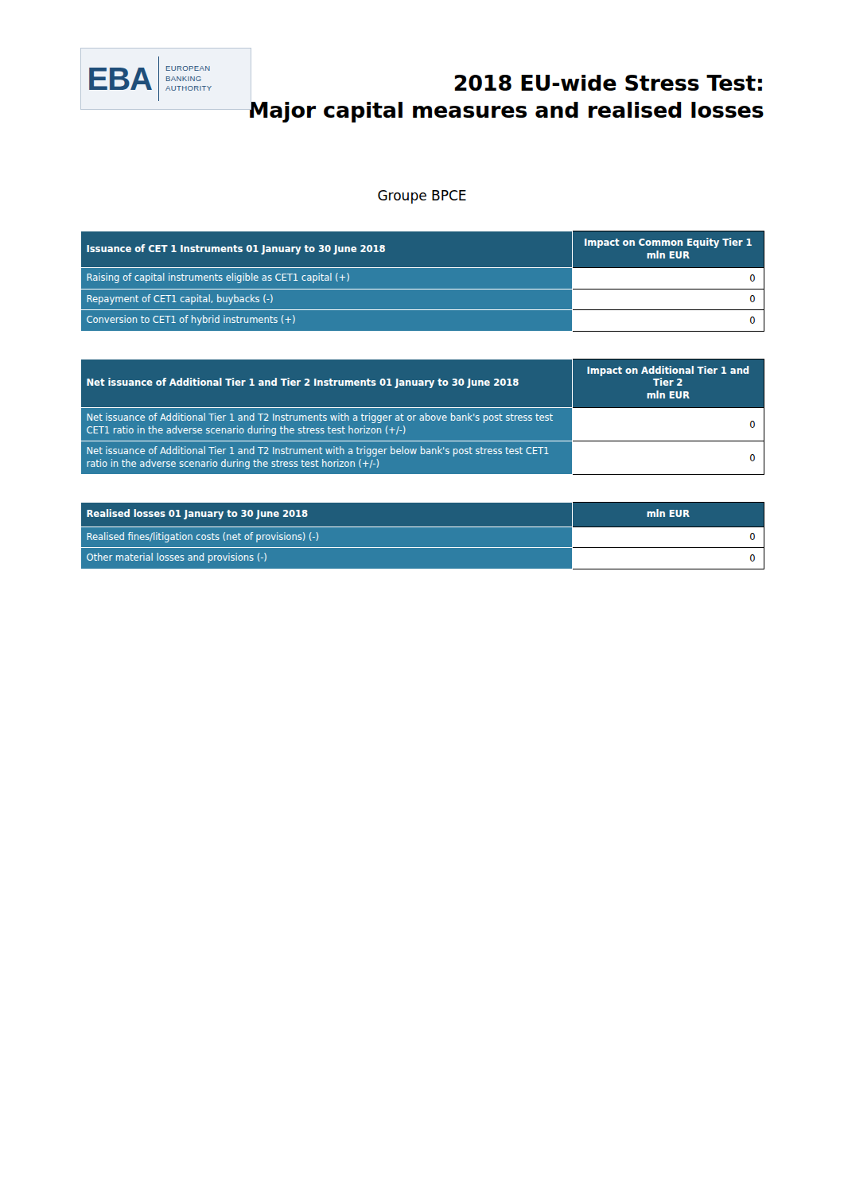EBA EUROPEAN
BANKING
AUTHORITY
2018 EU-wide Stress Test:
Major capital measures and realised losses
Groupe BPCE
| Issuance of CET 1 Instruments 01 January to 30 June 2018 | Impact on Common Equity Tier 1 mln EUR |
| --- | --- |
| Raising of capital instruments eligible as CET1 capital (+) | 0 |
| Repayment of CET1 capital, buybacks (-) | 0 |
| Conversion to CET1 of hybrid instruments (+) | 0 |
| Net issuance of Additional Tier 1 and Tier 2 Instruments 01 January to 30 June 2018 | Impact on Additional Tier 1 and Tier 2 mln EUR |
| --- | --- |
| Net issuance of Additional Tier 1 and T2 Instruments with a trigger at or above bank's post stress test CET1 ratio in the adverse scenario during the stress test horizon (+/-) | 0 |
| Net issuance of Additional Tier 1 and T2 Instrument with a trigger below bank's post stress test CET1 ratio in the adverse scenario during the stress test horizon (+/-) | 0 |
| Realised losses 01 January to 30 June 2018 | mln EUR |
| --- | --- |
| Realised fines/litigation costs (net of provisions) (-) | 0 |
| Other material losses and provisions (-) | 0 |